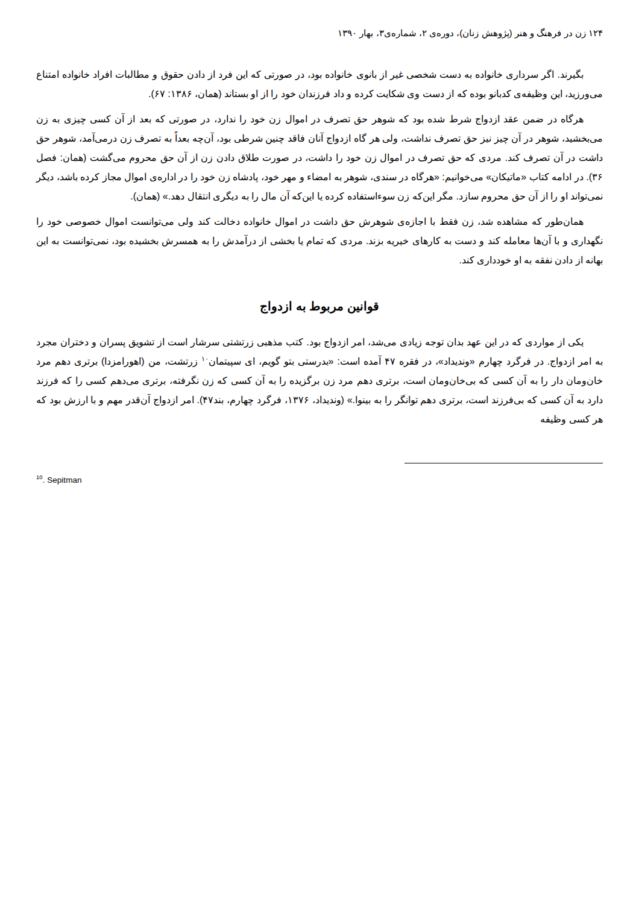۱۲۴ زن در فرهنگ و هنر (پژوهش زنان)، دوره‌ی ۲، شماره‌ی۳، بهار ۱۳۹۰
بگیرند. اگر سرداری خانواده به دست شخصی غیر از بانوی خانواده بود، در صورتی که این فرد از دادن حقوق و مطالبات افراد خانواده امتناع می‌ورزید، این وظیفه‌ی کدبانو بوده که از دست وی شکایت کرده و داد فرزندان خود را از او بستاند (همان، ۱۳۸۶: ۶۷).
هرگاه در ضمن عقد ازدواج شرط شده بود که شوهر حق تصرف در اموال زن خود را ندارد، در صورتی که بعد از آن کسی چیزی به زن می‌بخشید، شوهر در آن چیز نیز حق تصرف نداشت، ولی هر گاه ازدواج آنان فاقد چنین شرطی بود، آن‌چه بعداً به تصرف زن درمی‌آمد، شوهر حق داشت در آن تصرف کند. مردی که حق تصرف در اموال زن خود را داشت، در صورت طلاق دادن زن از آن حق محروم می‌گشت (همان: فصل ۳۶). در ادامه کتاب «ماتیکان» می‌خوانیم: «هرگاه در سندی، شوهر به امضاء و مهر خود، پادشاه زن خود را در اداره‌ی اموال مجاز کرده باشد، دیگر نمی‌تواند او را از آن حق محروم سازد. مگر این‌که زن سوءاستفاده کرده یا این‌که آن مال را به دیگری انتقال دهد.» (همان).
همان‌طور که مشاهده شد، زن فقط با اجازه‌ی شوهرش حق داشت در اموال خانواده دخالت کند ولی می‌توانست اموال خصوصی خود را نگهداری و با آن‌ها معامله کند و دست به کارهای خیریه بزند. مردی که تمام یا بخشی از درآمدش را به همسرش بخشیده بود، نمی‌توانست به این بهانه از دادن نفقه به او خودداری کند.
قوانین مربوط به ازدواج
یکی از مواردی که در این عهد بدان توجه زیادی می‌شد، امر ازدواج بود. کتب مذهبی زرتشتی سرشار است از تشویق پسران و دختران مجرد به امر ازدواج. در فرگرد چهارم «وندیداد»، در فقره ۴۷ آمده است: «بدرستی بتو گویم، ای سپیتمان۱۰ زرتشت، من (اهورامزدا) برتری دهم مرد خان‌ومان دار را به آن کسی که بی‌خان‌ومان است، برتری دهم مرد زن برگزیده را به آن کسی که زن نگرفته، برتری می‌دهم کسی را که فرزند دارد به آن کسی که بی‌فرزند است، برتری دهم توانگر را به بینوا.» (وندیداد، ۱۳۷۶، فرگرد چهارم، بند۴۷). امر ازدواج آن‌قدر مهم و با ارزش بود که هر کسی وظیفه
10. Sepitman